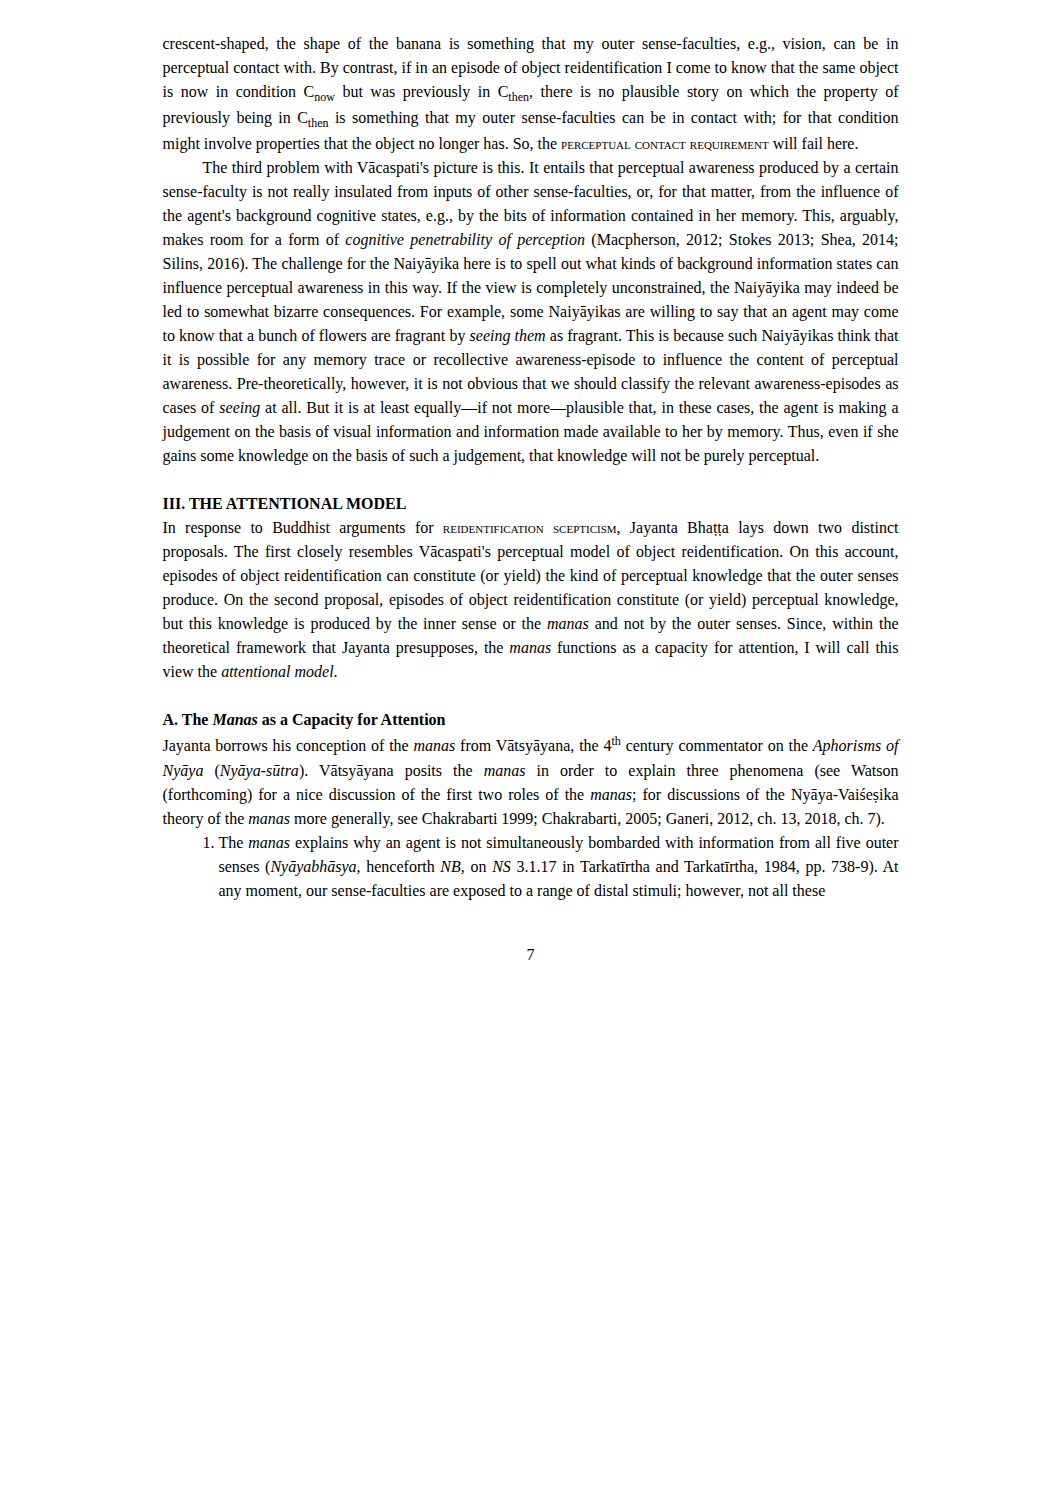crescent-shaped, the shape of the banana is something that my outer sense-faculties, e.g., vision, can be in perceptual contact with. By contrast, if in an episode of object reidentification I come to know that the same object is now in condition Cnow but was previously in Cthen, there is no plausible story on which the property of previously being in Cthen is something that my outer sense-faculties can be in contact with; for that condition might involve properties that the object no longer has. So, the perceptual contact requirement will fail here.
The third problem with Vācaspati's picture is this. It entails that perceptual awareness produced by a certain sense-faculty is not really insulated from inputs of other sense-faculties, or, for that matter, from the influence of the agent's background cognitive states, e.g., by the bits of information contained in her memory. This, arguably, makes room for a form of cognitive penetrability of perception (Macpherson, 2012; Stokes 2013; Shea, 2014; Silins, 2016). The challenge for the Naiyāyika here is to spell out what kinds of background information states can influence perceptual awareness in this way. If the view is completely unconstrained, the Naiyāyika may indeed be led to somewhat bizarre consequences. For example, some Naiyāyikas are willing to say that an agent may come to know that a bunch of flowers are fragrant by seeing them as fragrant. This is because such Naiyāyikas think that it is possible for any memory trace or recollective awareness-episode to influence the content of perceptual awareness. Pre-theoretically, however, it is not obvious that we should classify the relevant awareness-episodes as cases of seeing at all. But it is at least equally—if not more—plausible that, in these cases, the agent is making a judgement on the basis of visual information and information made available to her by memory. Thus, even if she gains some knowledge on the basis of such a judgement, that knowledge will not be purely perceptual.
III. THE ATTENTIONAL MODEL
In response to Buddhist arguments for reidentification scepticism, Jayanta Bhaṭṭa lays down two distinct proposals. The first closely resembles Vācaspati's perceptual model of object reidentification. On this account, episodes of object reidentification can constitute (or yield) the kind of perceptual knowledge that the outer senses produce. On the second proposal, episodes of object reidentification constitute (or yield) perceptual knowledge, but this knowledge is produced by the inner sense or the manas and not by the outer senses. Since, within the theoretical framework that Jayanta presupposes, the manas functions as a capacity for attention, I will call this view the attentional model.
A. The Manas as a Capacity for Attention
Jayanta borrows his conception of the manas from Vātsyāyana, the 4th century commentator on the Aphorisms of Nyāya (Nyāya-sūtra). Vātsyāyana posits the manas in order to explain three phenomena (see Watson (forthcoming) for a nice discussion of the first two roles of the manas; for discussions of the Nyāya-Vaiśeṣika theory of the manas more generally, see Chakrabarti 1999; Chakrabarti, 2005; Ganeri, 2012, ch. 13, 2018, ch. 7).
The manas explains why an agent is not simultaneously bombarded with information from all five outer senses (Nyāyabhāsya, henceforth NB, on NS 3.1.17 in Tarkatīrtha and Tarkatīrtha, 1984, pp. 738-9). At any moment, our sense-faculties are exposed to a range of distal stimuli; however, not all these
7